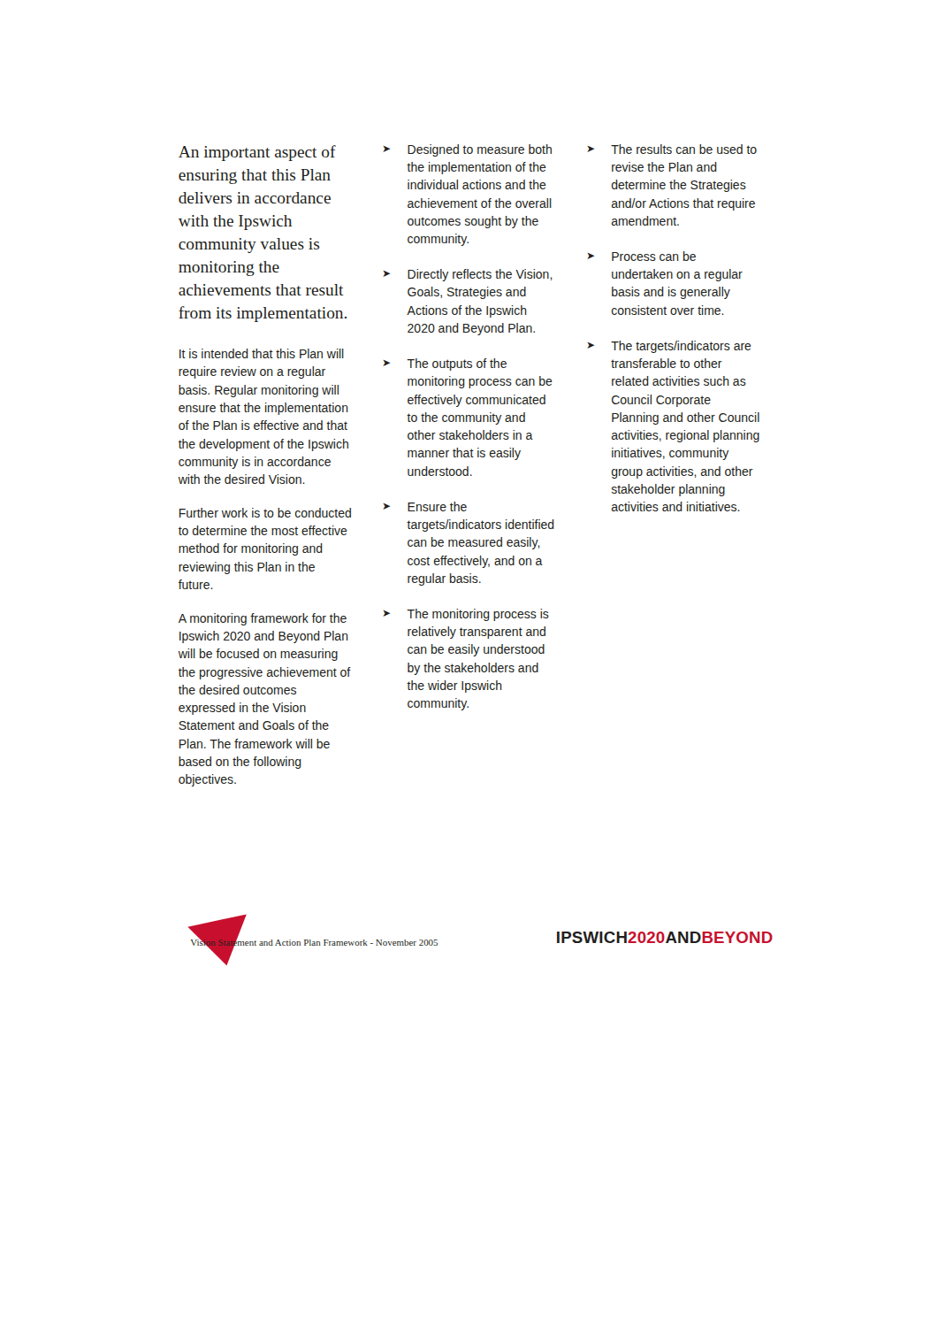An important aspect of ensuring that this Plan delivers in accordance with the Ipswich community values is monitoring the achievements that result from its implementation.
It is intended that this Plan will require review on a regular basis. Regular monitoring will ensure that the implementation of the Plan is effective and that the development of the Ipswich community is in accordance with the desired Vision.
Further work is to be conducted to determine the most effective method for monitoring and reviewing this Plan in the future.
A monitoring framework for the Ipswich 2020 and Beyond Plan will be focused on measuring the progressive achievement of the desired outcomes expressed in the Vision Statement and Goals of the Plan. The framework will be based on the following objectives.
Designed to measure both the implementation of the individual actions and the achievement of the overall outcomes sought by the community.
Directly reflects the Vision, Goals, Strategies and Actions of the Ipswich 2020 and Beyond Plan.
The outputs of the monitoring process can be effectively communicated to the community and other stakeholders in a manner that is easily understood.
Ensure the targets/indicators identified can be measured easily, cost effectively, and on a regular basis.
The monitoring process is relatively transparent and can be easily understood by the stakeholders and the wider Ipswich community.
The results can be used to revise the Plan and determine the Strategies and/or Actions that require amendment.
Process can be undertaken on a regular basis and is generally consistent over time.
The targets/indicators are transferable to other related activities such as Council Corporate Planning and other Council activities, regional planning initiatives, community group activities, and other stakeholder planning activities and initiatives.
12
Vision Statement and Action Plan Framework - November 2005
IPSWICH 2020 AND BEYOND